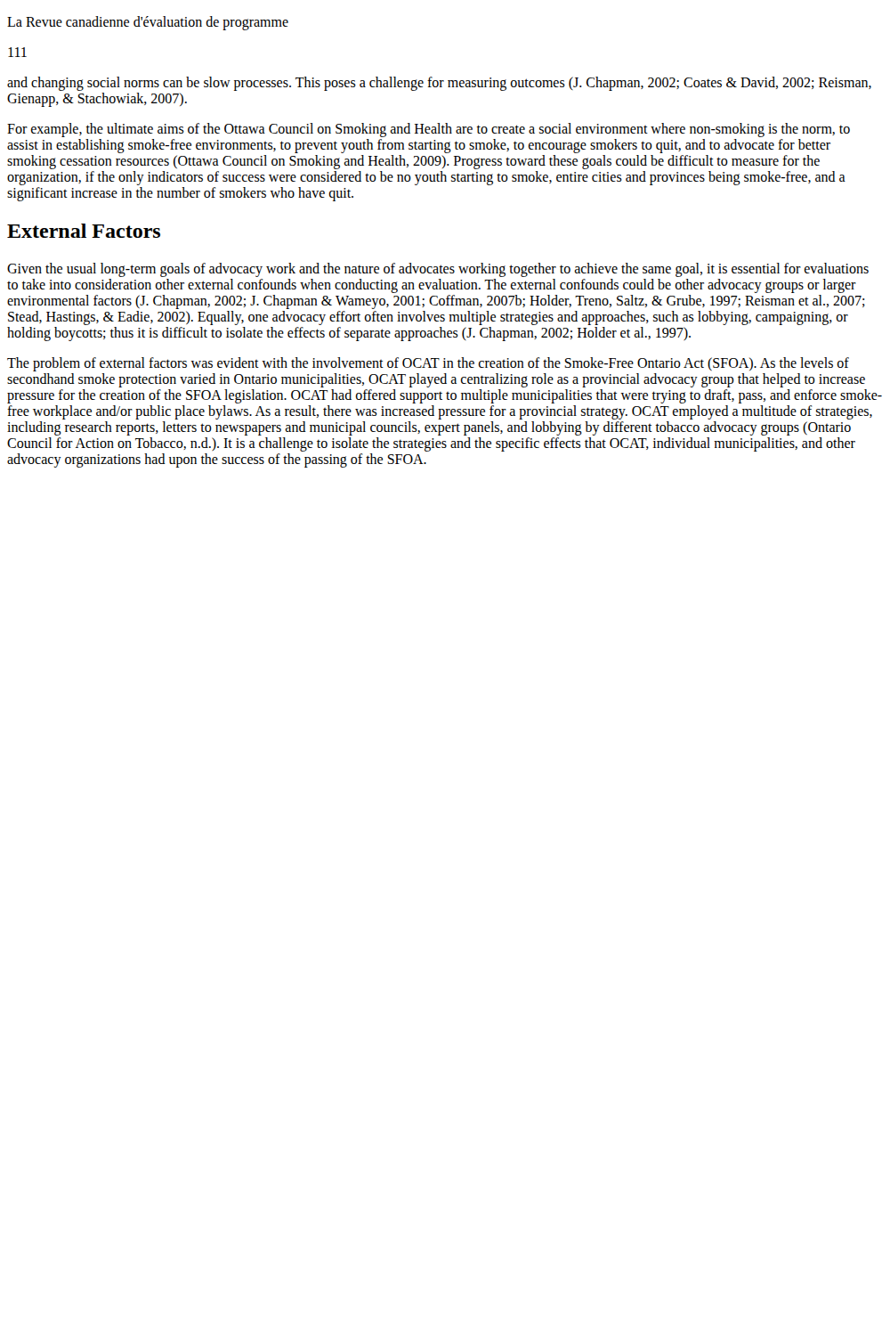La Revue canadienne d'évaluation de programme
111
and changing social norms can be slow processes. This poses a challenge for measuring outcomes (J. Chapman, 2002; Coates & David, 2002; Reisman, Gienapp, & Stachowiak, 2007).
For example, the ultimate aims of the Ottawa Council on Smoking and Health are to create a social environment where non-smoking is the norm, to assist in establishing smoke-free environments, to prevent youth from starting to smoke, to encourage smokers to quit, and to advocate for better smoking cessation resources (Ottawa Council on Smoking and Health, 2009). Progress toward these goals could be difficult to measure for the organization, if the only indicators of success were considered to be no youth starting to smoke, entire cities and provinces being smoke-free, and a significant increase in the number of smokers who have quit.
External Factors
Given the usual long-term goals of advocacy work and the nature of advocates working together to achieve the same goal, it is essential for evaluations to take into consideration other external confounds when conducting an evaluation. The external confounds could be other advocacy groups or larger environmental factors (J. Chapman, 2002; J. Chapman & Wameyo, 2001; Coffman, 2007b; Holder, Treno, Saltz, & Grube, 1997; Reisman et al., 2007; Stead, Hastings, & Eadie, 2002). Equally, one advocacy effort often involves multiple strategies and approaches, such as lobbying, campaigning, or holding boycotts; thus it is difficult to isolate the effects of separate approaches (J. Chapman, 2002; Holder et al., 1997).
The problem of external factors was evident with the involvement of OCAT in the creation of the Smoke-Free Ontario Act (SFOA). As the levels of secondhand smoke protection varied in Ontario municipalities, OCAT played a centralizing role as a provincial advocacy group that helped to increase pressure for the creation of the SFOA legislation. OCAT had offered support to multiple municipalities that were trying to draft, pass, and enforce smoke-free workplace and/or public place bylaws. As a result, there was increased pressure for a provincial strategy. OCAT employed a multitude of strategies, including research reports, letters to newspapers and municipal councils, expert panels, and lobbying by different tobacco advocacy groups (Ontario Council for Action on Tobacco, n.d.). It is a challenge to isolate the strategies and the specific effects that OCAT, individual municipalities, and other advocacy organizations had upon the success of the passing of the SFOA.